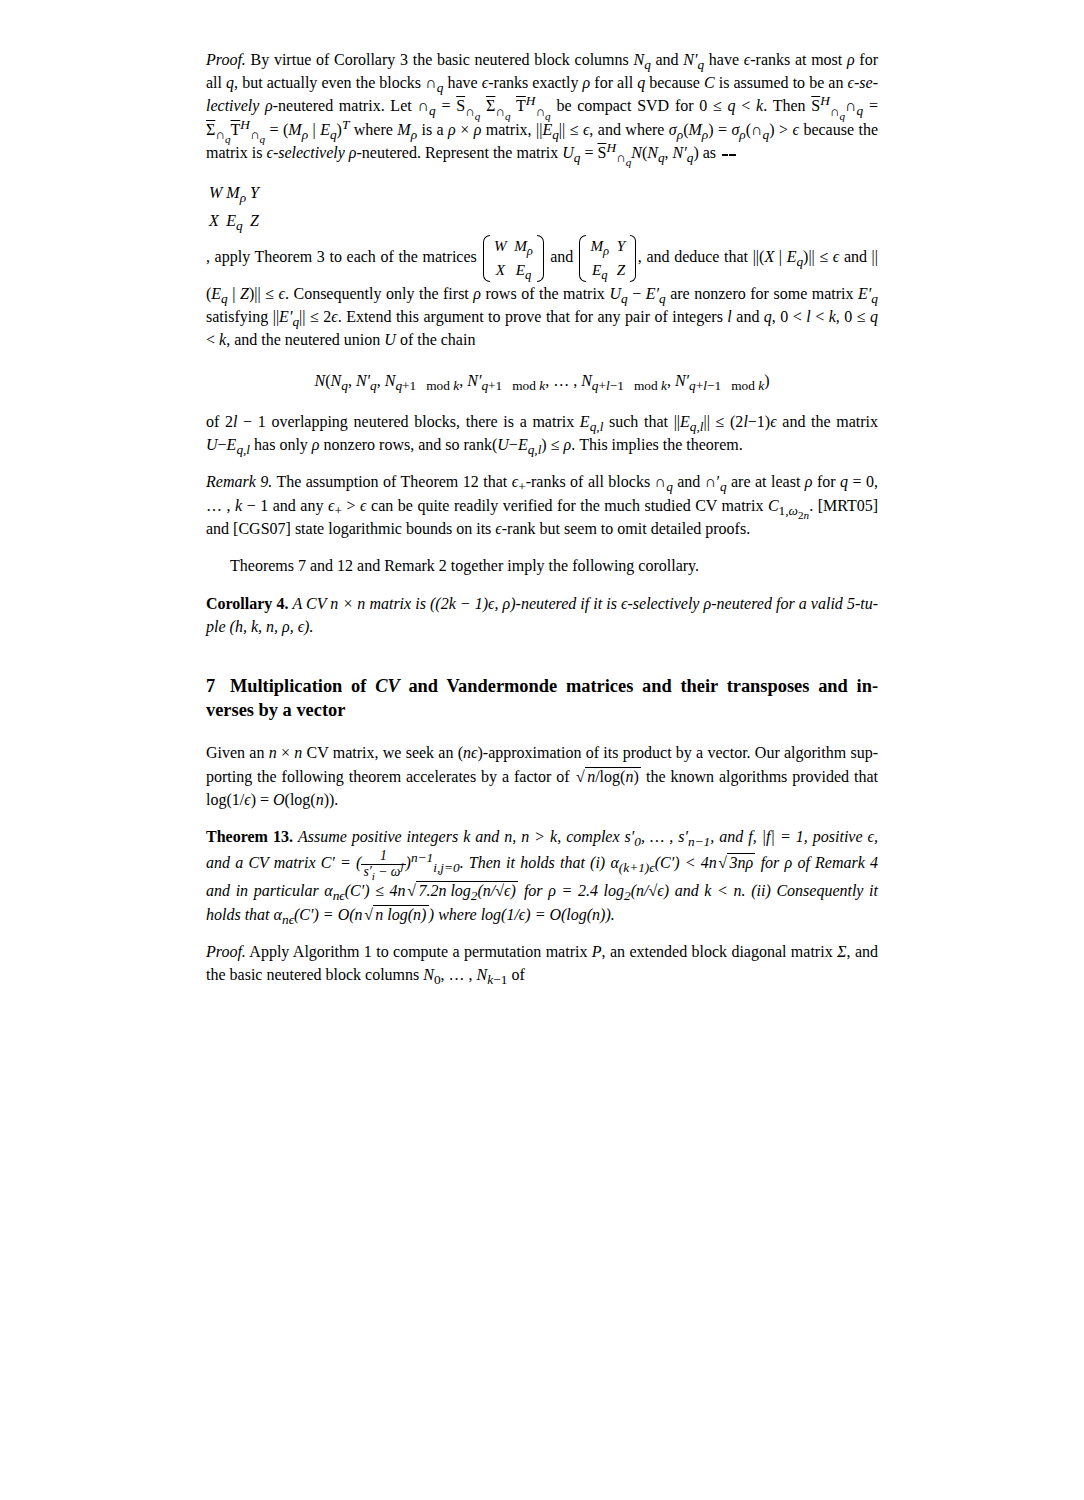Proof. By virtue of Corollary 3 the basic neutered block columns Nq and N′q have ϵ-ranks at most ρ for all q, but actually even the blocks ∩q have ϵ-ranks exactly ρ for all q because C is assumed to be an ϵ-selectively ρ-neutered matrix. Let ∩q = S∩q Σ∩q TH∩q be compact SVD for 0 ≤ q < k. Then SH∩q∩q = Σ∩qTH∩q = (Mρ | Eq)T where Mρ is a ρ × ρ matrix, ||Eq|| ≤ ϵ, and where σρ(Mρ) = σρ(∩q) > ϵ because the matrix is ϵ-selectively ρ-neutered. Represent the matrix Uq = SH∩qN(Nq, N′q) as
| W | M ρ | Y |
| X | E q | Z |
, apply Theorem 3 to each of the matrices
| W | M ρ |
| X | E q |
and
| M ρ | Y |
| E q | Z |
, and deduce that ||(X | Eq)|| ≤ ϵ and ||(Eq | Z)|| ≤ ϵ. Consequently only the first ρ rows of the matrix Uq − E′q are nonzero for some matrix E′q satisfying ||E′q|| ≤ 2ϵ. Extend this argument to prove that for any pair of integers l and q, 0 < l < k, 0 ≤ q < k, and the neutered union U of the chain
N(Nq, N′q, Nq+1 mod k, N′q+1 mod k, … , Nq+l−1 mod k, N′q+l−1 mod k)
of 2l − 1 overlapping neutered blocks, there is a matrix Eq,l such that ||Eq,l|| ≤ (2l−1)ϵ and the matrix U−Eq,l has only ρ nonzero rows, and so rank(U−Eq,l) ≤ ρ. This implies the theorem.
Remark 9. The assumption of Theorem 12 that ϵ+-ranks of all blocks ∩q and ∩′q are at least ρ for q = 0, … , k − 1 and any ϵ+ > ϵ can be quite readily verified for the much studied CV matrix C1,ω2n. [MRT05] and [CGS07] state logarithmic bounds on its ϵ-rank but seem to omit detailed proofs.
Theorems 7 and 12 and Remark 2 together imply the following corollary.
Corollary 4. A CV n × n matrix is ((2k − 1)ϵ, ρ)-neutered if it is ϵ-selectively ρ-neutered for a valid 5-tuple (h, k, n, ρ, ϵ).
7 Multiplication of CV and Vandermonde matrices and their transposes and inverses by a vector
Given an n × n CV matrix, we seek an (nϵ)-approximation of its product by a vector. Our algorithm supporting the following theorem accelerates by a factor of √n/log(n) the known algorithms provided that log(1/ϵ) = O(log(n)).
Theorem 13. Assume positive integers k and n, n > k, complex s′0, … , s′n−1, and f, |f| = 1, positive ϵ, and a CV matrix C′ = (1 s′i − ωj)n−1i,j=0. Then it holds that (i) α(k+1)ϵ(C′) < 4n√3nρ for ρ of Remark 4 and in particular αnϵ(C′) ≤ 4n√7.2n log2(n/√ϵ) for ρ = 2.4 log2(n/√ϵ) and k < n. (ii) Consequently it holds that αnϵ(C′) = O(n√n log(n)) where log(1/ϵ) = O(log(n)).
Proof. Apply Algorithm 1 to compute a permutation matrix P, an extended block diagonal matrix Σ, and the basic neutered block columns N0, … , Nk−1 of